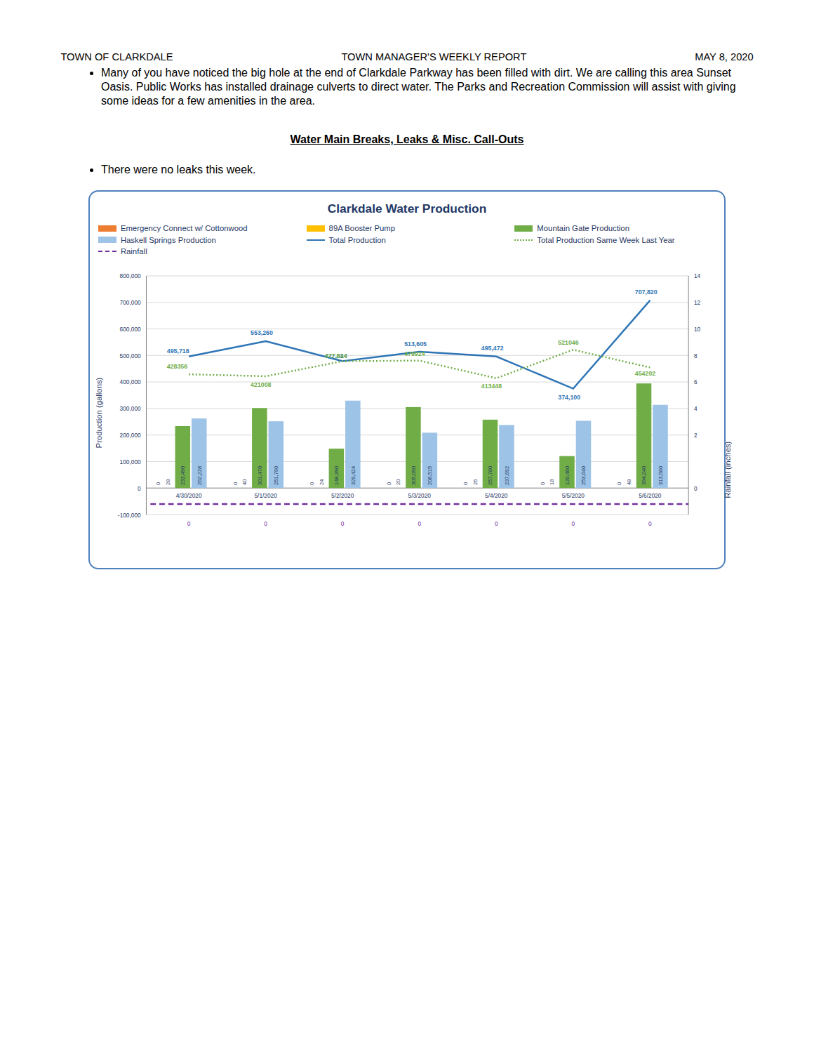TOWN OF CLARKDALE
TOWN MANAGER'S WEEKLY REPORT
MAY 8, 2020
Many of you have noticed the big hole at the end of Clarkdale Parkway has been filled with dirt. We are calling this area Sunset Oasis. Public Works has installed drainage culverts to direct water. The Parks and Recreation Commission will assist with giving some ideas for a few amenities in the area.
Water Main Breaks, Leaks & Misc. Call-Outs
There were no leaks this week.
Clarkdale Water Production
Emergency Connect w/ Cottonwood
89A Booster Pump
Mountain Gate Production
Haskell Springs Production
Total Production
Total Production Same Week Last Year
Rainfall
Production (gallons)
Rainfall (inches)
800,000 700,000 600,000 500,000 400,000 300,000 200,000 100,000 0 -100,000 14 12 10 8 6 4 2 0 0 28 233,490 262,228 0 40 301,470 251,790 0 24 148,390 329,424 0 20 305,090 208,515 0 26 257,780 237,692 0 18 120,460 253,640 0 48 394,240 313,580 495,718 553,260 477,814 513,605 495,472 374,100 707,820 428356 421008 477,844 479924 413448 521046 454202 4/30/2020 5/1/2020 5/2/2020 5/3/2020 5/4/2020 5/5/2020 5/6/2020 0 0 0 0 0 0 0